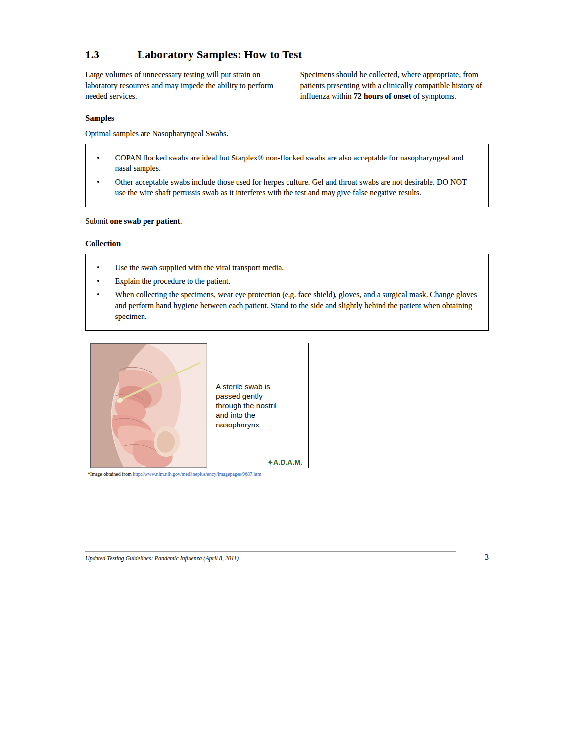1.3 Laboratory Samples: How to Test
Large volumes of unnecessary testing will put strain on laboratory resources and may impede the ability to perform needed services.
Specimens should be collected, where appropriate, from patients presenting with a clinically compatible history of influenza within 72 hours of onset of symptoms.
Samples
Optimal samples are Nasopharyngeal Swabs.
COPAN flocked swabs are ideal but Starplex® non-flocked swabs are also acceptable for nasopharyngeal and nasal samples.
Other acceptable swabs include those used for herpes culture. Gel and throat swabs are not desirable. DO NOT use the wire shaft pertussis swab as it interferes with the test and may give false negative results.
Submit one swab per patient.
Collection
Use the swab supplied with the viral transport media.
Explain the procedure to the patient.
When collecting the specimens, wear eye protection (e.g. face shield), gloves, and a surgical mask. Change gloves and perform hand hygiene between each patient. Stand to the side and slightly behind the patient when obtaining specimen.
A sterile swab is
passed gently
through the nostril
and into the
nasopharynx
✦A.D.A.M.
*Image obtained from http://www.nlm.nih.gov/medlineplus/ency/imagepages/9687.htm
Updated Testing Guidelines: Pandemic Influenza (April 8, 2011)
3